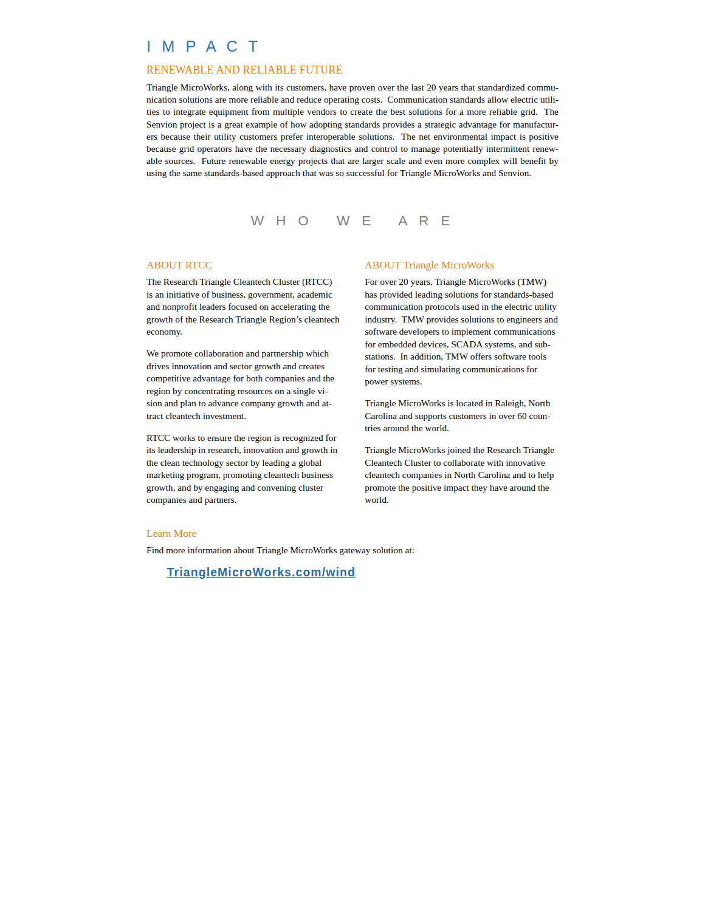I M P A C T
RENEWABLE AND RELIABLE FUTURE
Triangle MicroWorks, along with its customers, have proven over the last 20 years that standardized communication solutions are more reliable and reduce operating costs. Communication standards allow electric utilities to integrate equipment from multiple vendors to create the best solutions for a more reliable grid. The Senvion project is a great example of how adopting standards provides a strategic advantage for manufacturers because their utility customers prefer interoperable solutions. The net environmental impact is positive because grid operators have the necessary diagnostics and control to manage potentially intermittent renewable sources. Future renewable energy projects that are larger scale and even more complex will benefit by using the same standards-based approach that was so successful for Triangle MicroWorks and Senvion.
W H O W E A R E
ABOUT RTCC
The Research Triangle Cleantech Cluster (RTCC) is an initiative of business, government, academic and nonprofit leaders focused on accelerating the growth of the Research Triangle Region’s cleantech economy.
We promote collaboration and partnership which drives innovation and sector growth and creates competitive advantage for both companies and the region by concentrating resources on a single vision and plan to advance company growth and attract cleantech investment.
RTCC works to ensure the region is recognized for its leadership in research, innovation and growth in the clean technology sector by leading a global marketing program, promoting cleantech business growth, and by engaging and convening cluster companies and partners.
ABOUT Triangle MicroWorks
For over 20 years, Triangle MicroWorks (TMW) has provided leading solutions for standards-based communication protocols used in the electric utility industry. TMW provides solutions to engineers and software developers to implement communications for embedded devices, SCADA systems, and substations. In addition, TMW offers software tools for testing and simulating communications for power systems.
Triangle MicroWorks is located in Raleigh, North Carolina and supports customers in over 60 countries around the world.
Triangle MicroWorks joined the Research Triangle Cleantech Cluster to collaborate with innovative cleantech companies in North Carolina and to help promote the positive impact they have around the world.
Learn More
Find more information about Triangle MicroWorks gateway solution at:
TriangleMicroWorks.com/wind